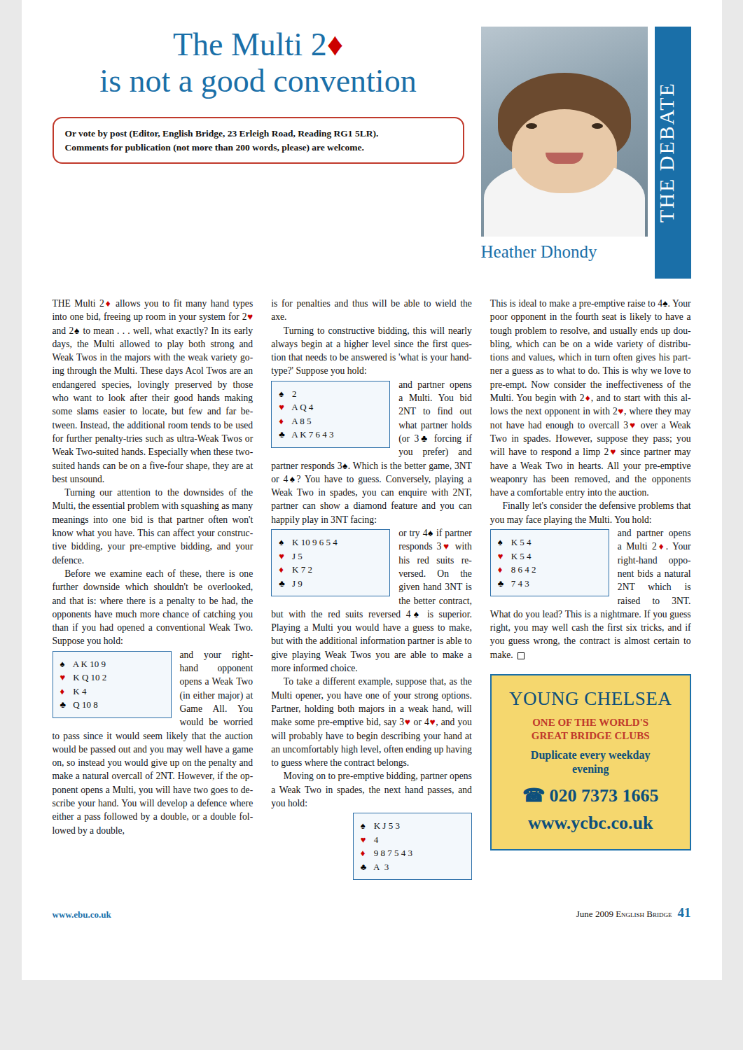The Multi 2♦ is not a good convention
Or vote by post (Editor, English Bridge, 23 Erleigh Road, Reading RG1 5LR).
Comments for publication (not more than 200 words, please) are welcome.
Heather Dhondy
THE DEBATE
THE Multi 2♦ allows you to fit many hand types into one bid, freeing up room in your system for 2♥ and 2♠ to mean . . . well, what exactly? In its early days, the Multi allowed to play both strong and Weak Twos in the majors with the weak variety going through the Multi. These days Acol Twos are an endangered species, lovingly preserved by those who want to look after their good hands making some slams easier to locate, but few and far between. Instead, the additional room tends to be used for further penalty-tries such as ultra-Weak Twos or Weak Two-suited hands. Especially when these two-suited hands can be on a five-four shape, they are at best unsound.
Turning our attention to the downsides of the Multi, the essential problem with squashing as many meanings into one bid is that partner often won't know what you have. This can affect your constructive bidding, your pre-emptive bidding, and your defence.
Before we examine each of these, there is one further downside which shouldn't be overlooked, and that is: where there is a penalty to be had, the opponents have much more chance of catching you than if you had opened a conventional Weak Two. Suppose you hold:
♠ A K 10 9
♥ K Q 10 2
♦ K 4
♣ Q 10 8
and your right-hand opponent opens a Weak Two (in either major) at Game All. You would be worried to pass since it would seem likely that the auction would be passed out and you may well have a game on, so instead you would give up on the penalty and make a natural overcall of 2NT. However, if the opponent opens a Multi, you will have two goes to describe your hand. You will develop a defence where either a pass followed by a double, or a double followed by a double,
is for penalties and thus will be able to wield the axe.
Turning to constructive bidding, this will nearly always begin at a higher level since the first question that needs to be answered is 'what is your hand-type?' Suppose you hold:
♠ 2
♥ A Q 4
♦ A 8 5
♣ A K 7 6 4 3
and partner opens a Multi. You bid 2NT to find out what partner holds (or 3♣ forcing if you prefer) and partner responds 3♠. Which is the better game, 3NT or 4♠? You have to guess. Conversely, playing a Weak Two in spades, you can enquire with 2NT, partner can show a diamond feature and you can happily play in 3NT facing:
♠ K 10 9 6 5 4
♥ J 5
♦ K 7 2
♣ J 9
or try 4♠ if partner responds 3♥ with his red suits reversed. On the given hand 3NT is the better contract, but with the red suits reversed 4♠ is superior. Playing a Multi you would have a guess to make, but with the additional information partner is able to give playing Weak Twos you are able to make a more informed choice.
To take a different example, suppose that, as the Multi opener, you have one of your strong options. Partner, holding both majors in a weak hand, will make some pre-emptive bid, say 3♥ or 4♥, and you will probably have to begin describing your hand at an uncomfortably high level, often ending up having to guess where the contract belongs.
Moving on to pre-emptive bidding, partner opens a Weak Two in spades, the next hand passes, and you hold:
♠ K J 5 3
♥ 4
♦ 9 8 7 5 4 3
♣ A 3
This is ideal to make a pre-emptive raise to 4♠. Your poor opponent in the fourth seat is likely to have a tough problem to resolve, and usually ends up doubling, which can be on a wide variety of distributions and values, which in turn often gives his partner a guess as to what to do. This is why we love to pre-empt. Now consider the ineffectiveness of the Multi. You begin with 2♦, and to start with this allows the next opponent in with 2♥, where they may not have had enough to overcall 3♥ over a Weak Two in spades. However, suppose they pass; you will have to respond a limp 2♥ since partner may have a Weak Two in hearts. All your pre-emptive weaponry has been removed, and the opponents have a comfortable entry into the auction.
Finally let's consider the defensive problems that you may face playing the Multi. You hold:
♠ K 5 4
♥ K 5 4
♦ 8 6 4 2
♣ 7 4 3
and partner opens a Multi 2♦. Your right-hand opponent bids a natural 2NT which is raised to 3NT. What do you lead? This is a nightmare. If you guess right, you may well cash the first six tricks, and if you guess wrong, the contract is almost certain to make.
YOUNG CHELSEA
ONE OF THE WORLD'S
GREAT BRIDGE CLUBS
Duplicate every weekday
evening
☎ 020 7373 1665
www.ycbc.co.uk
www.ebu.co.uk
June 2009 English Bridge 41